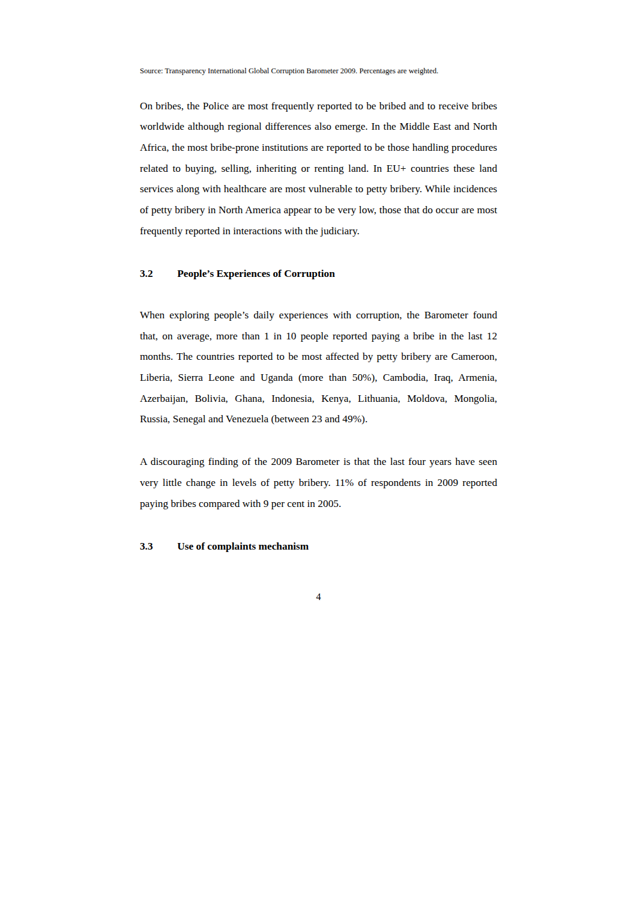Source: Transparency International Global Corruption Barometer 2009. Percentages are weighted.
On bribes, the Police are most frequently reported to be bribed and to receive bribes worldwide although regional differences also emerge. In the Middle East and North Africa, the most bribe-prone institutions are reported to be those handling procedures related to buying, selling, inheriting or renting land. In EU+ countries these land services along with healthcare are most vulnerable to petty bribery. While incidences of petty bribery in North America appear to be very low, those that do occur are most frequently reported in interactions with the judiciary.
3.2 People’s Experiences of Corruption
When exploring people’s daily experiences with corruption, the Barometer found that, on average, more than 1 in 10 people reported paying a bribe in the last 12 months. The countries reported to be most affected by petty bribery are Cameroon, Liberia, Sierra Leone and Uganda (more than 50%), Cambodia, Iraq, Armenia, Azerbaijan, Bolivia, Ghana, Indonesia, Kenya, Lithuania, Moldova, Mongolia, Russia, Senegal and Venezuela (between 23 and 49%).
A discouraging finding of the 2009 Barometer is that the last four years have seen very little change in levels of petty bribery. 11% of respondents in 2009 reported paying bribes compared with 9 per cent in 2005.
3.3 Use of complaints mechanism
4